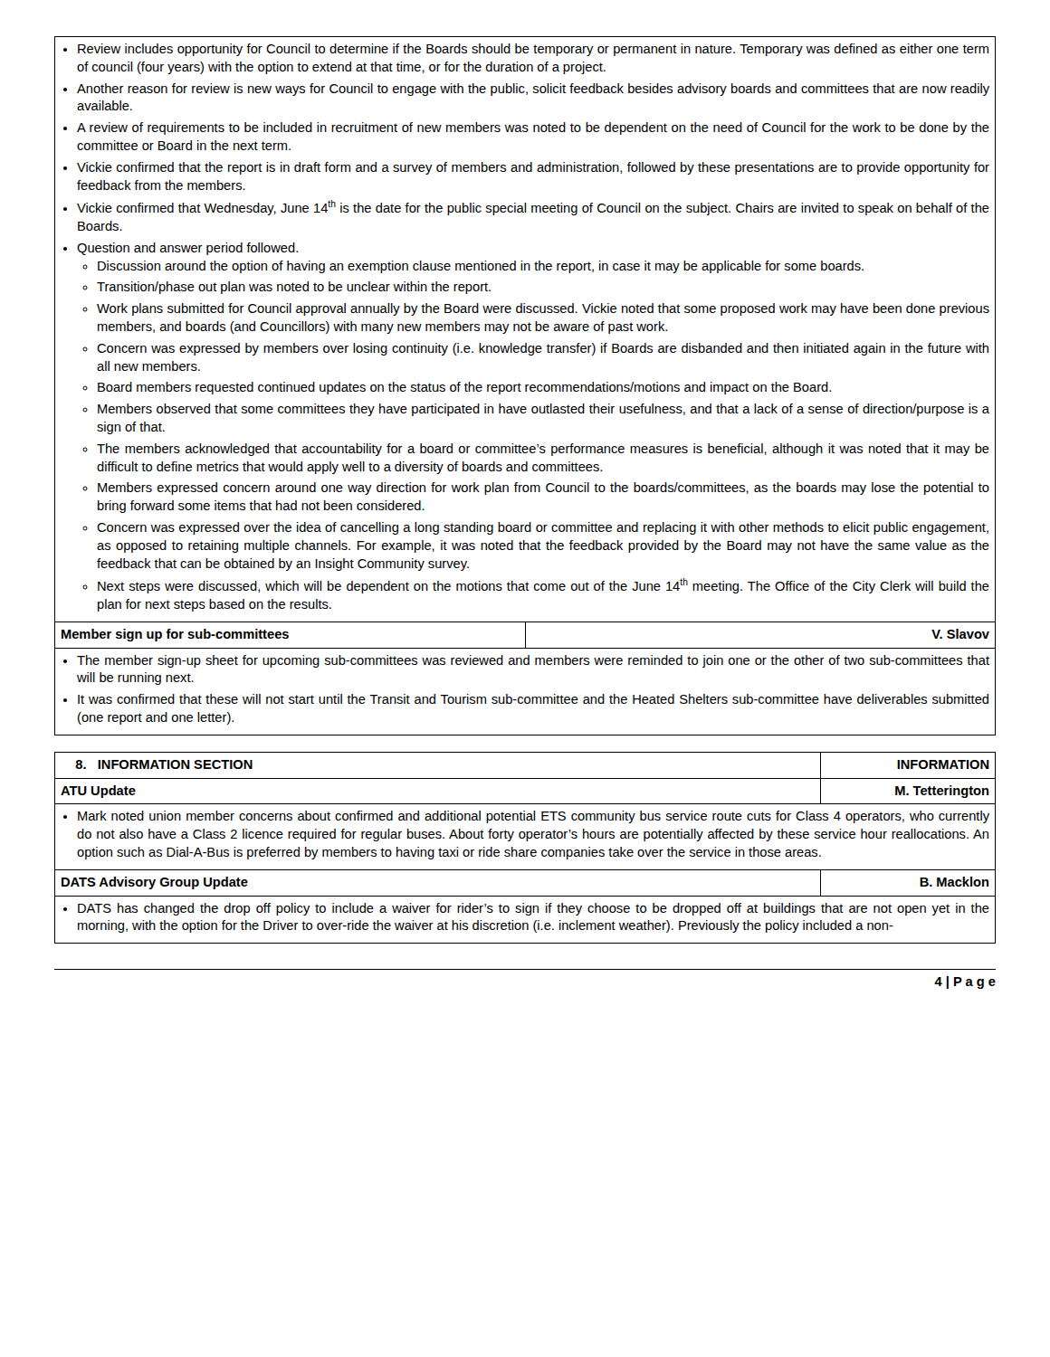| Review includes opportunity for Council to determine if the Boards should be temporary or permanent in nature. Temporary was defined as either one term of council (four years) with the option to extend at that time, or for the duration of a project. Another reason for review is new ways for Council to engage with the public, solicit feedback besides advisory boards and committees that are now readily available. A review of requirements to be included in recruitment of new members was noted to be dependent on the need of Council for the work to be done by the committee or Board in the next term. Vickie confirmed that the report is in draft form and a survey of members and administration, followed by these presentations are to provide opportunity for feedback from the members. Vickie confirmed that Wednesday, June 14 th is the date for the public special meeting of Council on the subject. Chairs are invited to speak on behalf of the Boards. Question and answer period followed. Discussion around the option of having an exemption clause mentioned in the report, in case it may be applicable for some boards. Transition/phase out plan was noted to be unclear within the report. Work plans submitted for Council approval annually by the Board were discussed. Vickie noted that some proposed work may have been done previous members, and boards (and Councillors) with many new members may not be aware of past work. Concern was expressed by members over losing continuity (i.e. knowledge transfer) if Boards are disbanded and then initiated again in the future with all new members. Board members requested continued updates on the status of the report recommendations/motions and impact on the Board. Members observed that some committees they have participated in have outlasted their usefulness, and that a lack of a sense of direction/purpose is a sign of that. The members acknowledged that accountability for a board or committee’s performance measures is beneficial, although it was noted that it may be difficult to define metrics that would apply well to a diversity of boards and committees. Members expressed concern around one way direction for work plan from Council to the boards/committees, as the boards may lose the potential to bring forward some items that had not been considered. Concern was expressed over the idea of cancelling a long standing board or committee and replacing it with other methods to elicit public engagement, as opposed to retaining multiple channels. For example, it was noted that the feedback provided by the Board may not have the same value as the feedback that can be obtained by an Insight Community survey. Next steps were discussed, which will be dependent on the motions that come out of the June 14 th meeting. The Office of the City Clerk will build the plan for next steps based on the results. |
| Member sign up for sub-committees | V. Slavov |
| The member sign-up sheet for upcoming sub-committees was reviewed and members were reminded to join one or the other of two sub-committees that will be running next. It was confirmed that these will not start until the Transit and Tourism sub-committee and the Heated Shelters sub-committee have deliverables submitted (one report and one letter). |
| 8. INFORMATION SECTION | INFORMATION |
| ATU Update | M. Tetterington |
| Mark noted union member concerns about confirmed and additional potential ETS community bus service route cuts for Class 4 operators, who currently do not also have a Class 2 licence required for regular buses. About forty operator’s hours are potentially affected by these service hour reallocations. An option such as Dial-A-Bus is preferred by members to having taxi or ride share companies take over the service in those areas. |
| DATS Advisory Group Update | B. Macklon |
| DATS has changed the drop off policy to include a waiver for rider’s to sign if they choose to be dropped off at buildings that are not open yet in the morning, with the option for the Driver to over-ride the waiver at his discretion (i.e. inclement weather). Previously the policy included a non- |
4 | P a g e